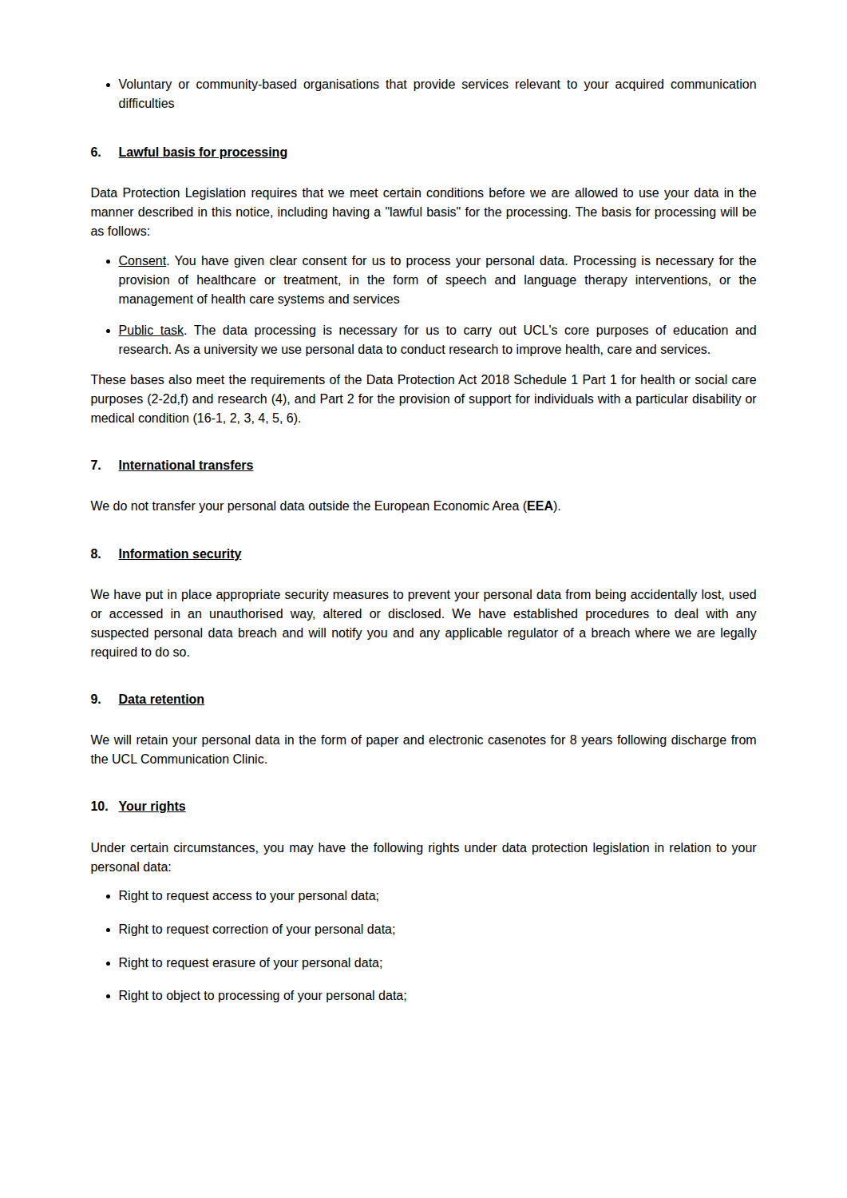Voluntary or community-based organisations that provide services relevant to your acquired communication difficulties
6.
Lawful basis for processing
Data Protection Legislation requires that we meet certain conditions before we are allowed to use your data in the manner described in this notice, including having a "lawful basis" for the processing. The basis for processing will be as follows:
Consent. You have given clear consent for us to process your personal data. Processing is necessary for the provision of healthcare or treatment, in the form of speech and language therapy interventions, or the management of health care systems and services
Public task. The data processing is necessary for us to carry out UCL's core purposes of education and research. As a university we use personal data to conduct research to improve health, care and services.
These bases also meet the requirements of the Data Protection Act 2018 Schedule 1 Part 1 for health or social care purposes (2-2d,f) and research (4), and Part 2 for the provision of support for individuals with a particular disability or medical condition (16-1, 2, 3, 4, 5, 6).
7.
International transfers
We do not transfer your personal data outside the European Economic Area (EEA).
8.
Information security
We have put in place appropriate security measures to prevent your personal data from being accidentally lost, used or accessed in an unauthorised way, altered or disclosed. We have established procedures to deal with any suspected personal data breach and will notify you and any applicable regulator of a breach where we are legally required to do so.
9.
Data retention
We will retain your personal data in the form of paper and electronic casenotes for 8 years following discharge from the UCL Communication Clinic.
10.
Your rights
Under certain circumstances, you may have the following rights under data protection legislation in relation to your personal data:
Right to request access to your personal data;
Right to request correction of your personal data;
Right to request erasure of your personal data;
Right to object to processing of your personal data;